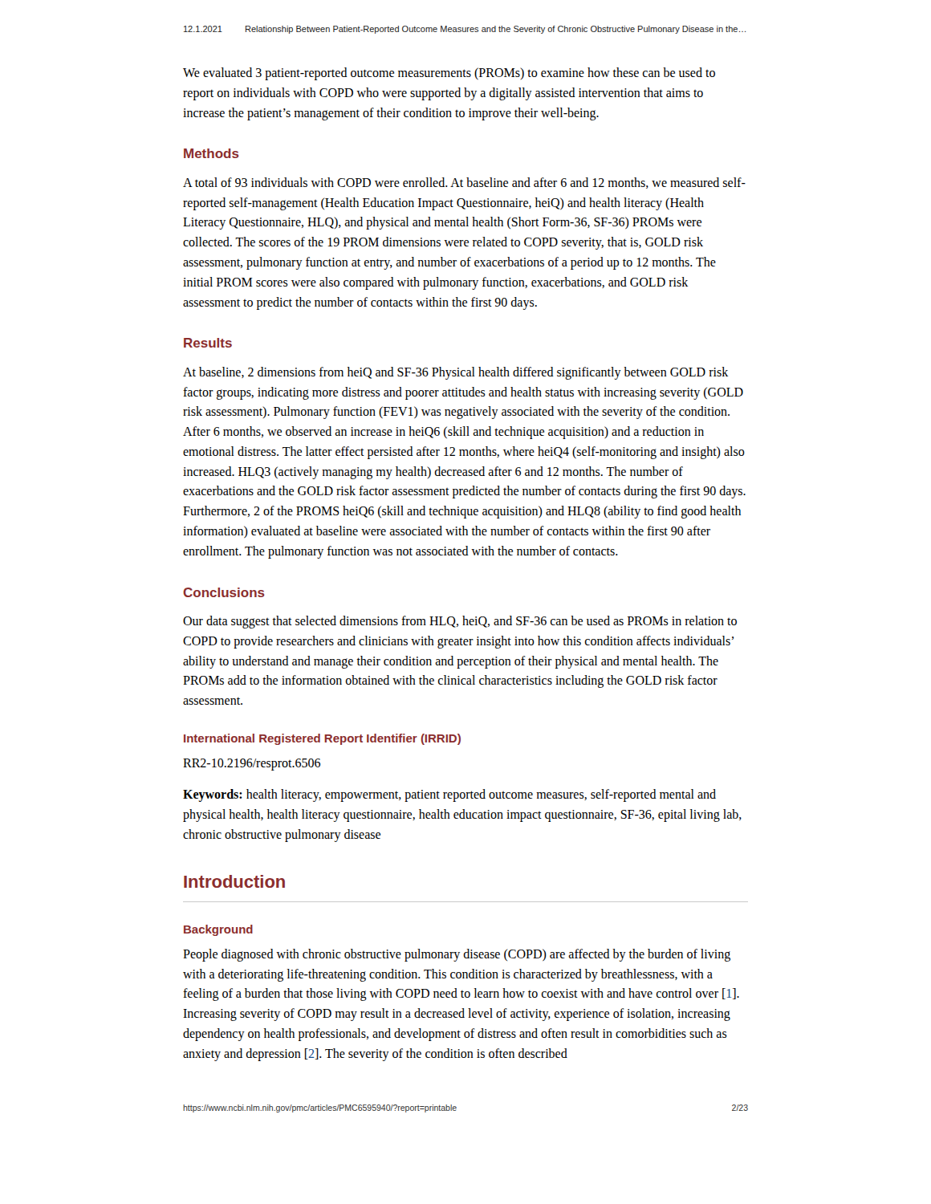12.1.2021 Relationship Between Patient-Reported Outcome Measures and the Severity of Chronic Obstructive Pulmonary Disease in the Context o…
We evaluated 3 patient-reported outcome measurements (PROMs) to examine how these can be used to report on individuals with COPD who were supported by a digitally assisted intervention that aims to increase the patient’s management of their condition to improve their well-being.
Methods
A total of 93 individuals with COPD were enrolled. At baseline and after 6 and 12 months, we measured self-reported self-management (Health Education Impact Questionnaire, heiQ) and health literacy (Health Literacy Questionnaire, HLQ), and physical and mental health (Short Form-36, SF-36) PROMs were collected. The scores of the 19 PROM dimensions were related to COPD severity, that is, GOLD risk assessment, pulmonary function at entry, and number of exacerbations of a period up to 12 months. The initial PROM scores were also compared with pulmonary function, exacerbations, and GOLD risk assessment to predict the number of contacts within the first 90 days.
Results
At baseline, 2 dimensions from heiQ and SF-36 Physical health differed significantly between GOLD risk factor groups, indicating more distress and poorer attitudes and health status with increasing severity (GOLD risk assessment). Pulmonary function (FEV1) was negatively associated with the severity of the condition. After 6 months, we observed an increase in heiQ6 (skill and technique acquisition) and a reduction in emotional distress. The latter effect persisted after 12 months, where heiQ4 (self-monitoring and insight) also increased. HLQ3 (actively managing my health) decreased after 6 and 12 months. The number of exacerbations and the GOLD risk factor assessment predicted the number of contacts during the first 90 days. Furthermore, 2 of the PROMS heiQ6 (skill and technique acquisition) and HLQ8 (ability to find good health information) evaluated at baseline were associated with the number of contacts within the first 90 after enrollment. The pulmonary function was not associated with the number of contacts.
Conclusions
Our data suggest that selected dimensions from HLQ, heiQ, and SF-36 can be used as PROMs in relation to COPD to provide researchers and clinicians with greater insight into how this condition affects individuals’ ability to understand and manage their condition and perception of their physical and mental health. The PROMs add to the information obtained with the clinical characteristics including the GOLD risk factor assessment.
International Registered Report Identifier (IRRID)
RR2-10.2196/resprot.6506
Keywords: health literacy, empowerment, patient reported outcome measures, self-reported mental and physical health, health literacy questionnaire, health education impact questionnaire, SF-36, epital living lab, chronic obstructive pulmonary disease
Introduction
Background
People diagnosed with chronic obstructive pulmonary disease (COPD) are affected by the burden of living with a deteriorating life-threatening condition. This condition is characterized by breathlessness, with a feeling of a burden that those living with COPD need to learn how to coexist with and have control over [1]. Increasing severity of COPD may result in a decreased level of activity, experience of isolation, increasing dependency on health professionals, and development of distress and often result in comorbidities such as anxiety and depression [2]. The severity of the condition is often described
https://www.ncbi.nlm.nih.gov/pmc/articles/PMC6595940/?report=printable 2/23